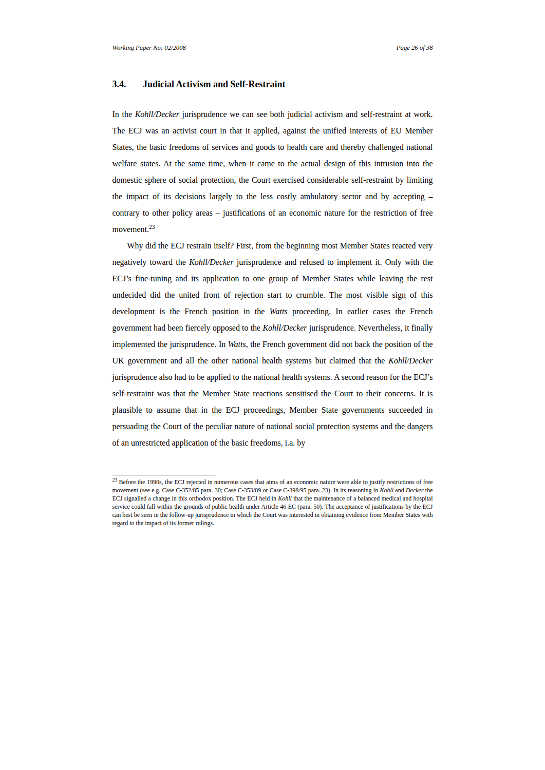Working Paper No: 02/2008
Page 26 of 38
3.4. Judicial Activism and Self-Restraint
In the Kohll/Decker jurisprudence we can see both judicial activism and self-restraint at work. The ECJ was an activist court in that it applied, against the unified interests of EU Member States, the basic freedoms of services and goods to health care and thereby challenged national welfare states. At the same time, when it came to the actual design of this intrusion into the domestic sphere of social protection, the Court exercised considerable self-restraint by limiting the impact of its decisions largely to the less costly ambulatory sector and by accepting – contrary to other policy areas – justifications of an economic nature for the restriction of free movement.23
Why did the ECJ restrain itself? First, from the beginning most Member States reacted very negatively toward the Kohll/Decker jurisprudence and refused to implement it. Only with the ECJ’s fine-tuning and its application to one group of Member States while leaving the rest undecided did the united front of rejection start to crumble. The most visible sign of this development is the French position in the Watts proceeding. In earlier cases the French government had been fiercely opposed to the Kohll/Decker jurisprudence. Nevertheless, it finally implemented the jurisprudence. In Watts, the French government did not back the position of the UK government and all the other national health systems but claimed that the Kohll/Decker jurisprudence also had to be applied to the national health systems. A second reason for the ECJ’s self-restraint was that the Member State reactions sensitised the Court to their concerns. It is plausible to assume that in the ECJ proceedings, Member State governments succeeded in persuading the Court of the peculiar nature of national social protection systems and the dangers of an unrestricted application of the basic freedoms, i.a. by
23 Before the 1990s, the ECJ rejected in numerous cases that aims of an economic nature were able to justify restrictions of free movement (see e.g. Case C-352/85 para. 30; Case C-353/89 or Case C-398/95 para. 23). In its reasoning in Kohll and Decker the ECJ signalled a change in this orthodox position. The ECJ held in Kohll that the maintenance of a balanced medical and hospital service could fall within the grounds of public health under Article 46 EC (para. 50). The acceptance of justifications by the ECJ can best be seen in the follow-up jurisprudence in which the Court was interested in obtaining evidence from Member States with regard to the impact of its former rulings.